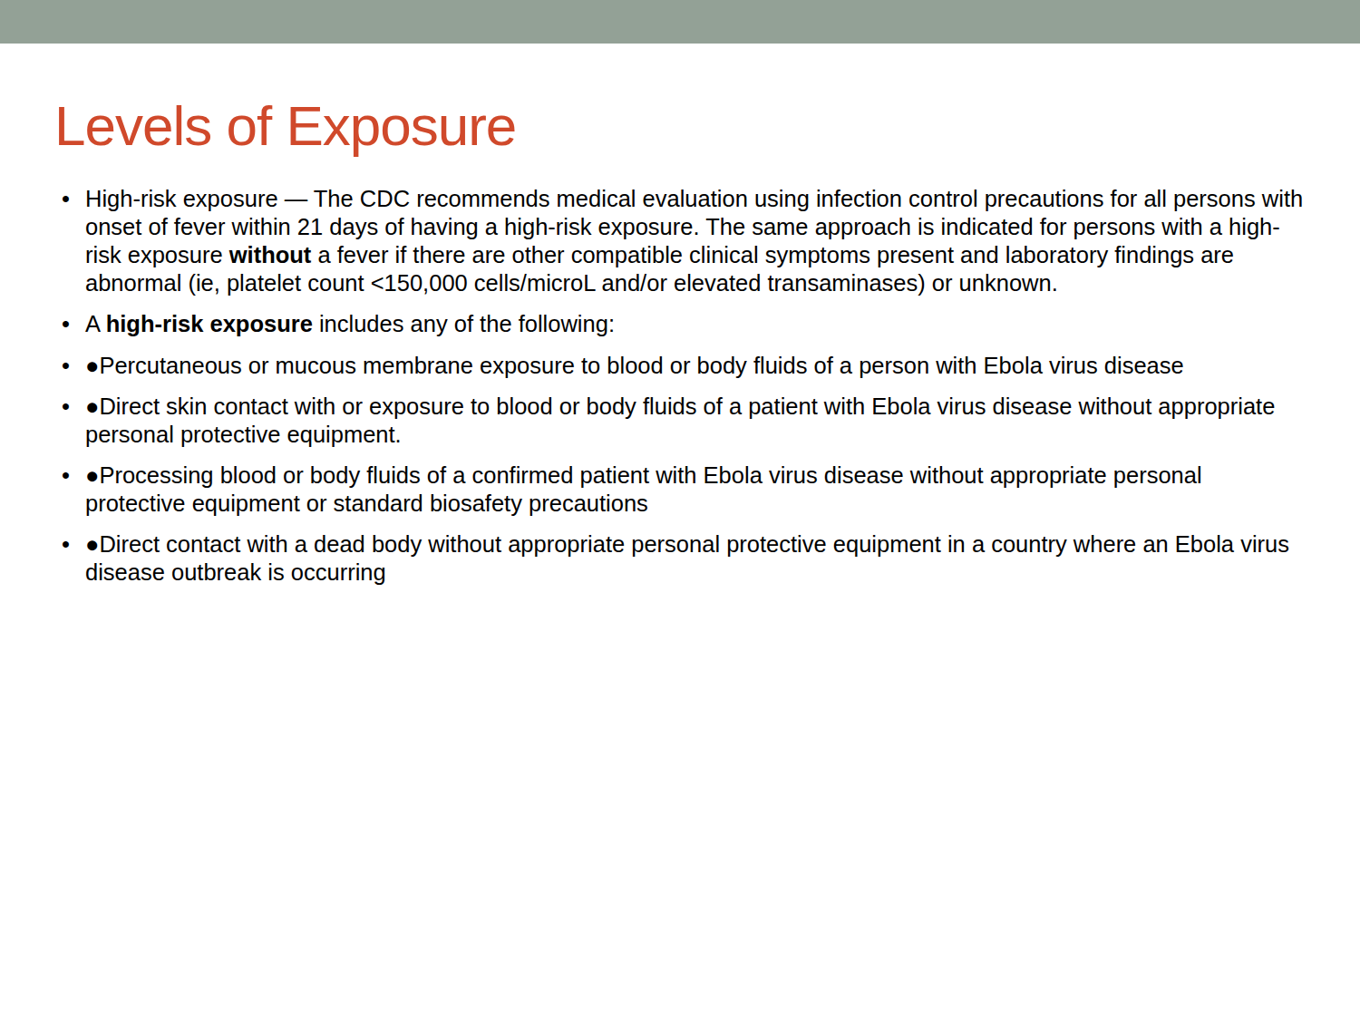Levels of Exposure
High-risk exposure — The CDC recommends medical evaluation using infection control precautions for all persons with onset of fever within 21 days of having a high-risk exposure. The same approach is indicated for persons with a high-risk exposure without a fever if there are other compatible clinical symptoms present and laboratory findings are abnormal (ie, platelet count <150,000 cells/microL and/or elevated transaminases) or unknown.
A high-risk exposure includes any of the following:
●Percutaneous or mucous membrane exposure to blood or body fluids of a person with Ebola virus disease
●Direct skin contact with or exposure to blood or body fluids of a patient with Ebola virus disease without appropriate personal protective equipment.
●Processing blood or body fluids of a confirmed patient with Ebola virus disease without appropriate personal protective equipment or standard biosafety precautions
●Direct contact with a dead body without appropriate personal protective equipment in a country where an Ebola virus disease outbreak is occurring